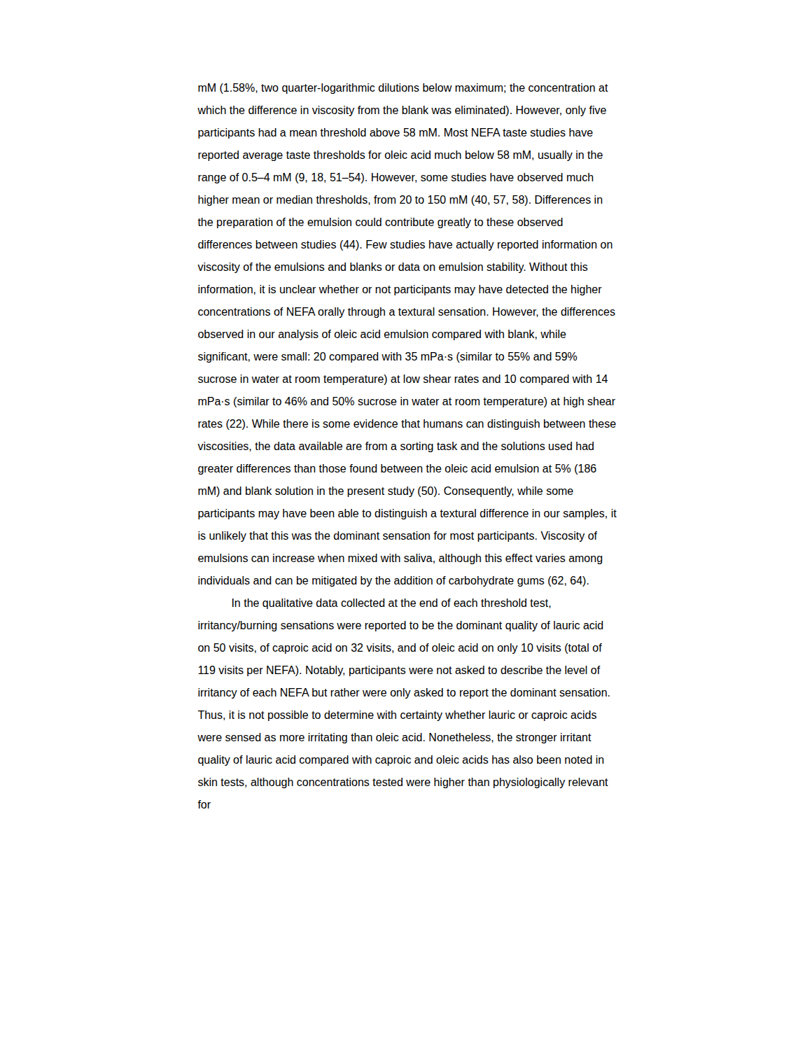mM (1.58%, two quarter-logarithmic dilutions below maximum; the concentration at which the difference in viscosity from the blank was eliminated). However, only five participants had a mean threshold above 58 mM. Most NEFA taste studies have reported average taste thresholds for oleic acid much below 58 mM, usually in the range of 0.5–4 mM (9, 18, 51–54). However, some studies have observed much higher mean or median thresholds, from 20 to 150 mM (40, 57, 58). Differences in the preparation of the emulsion could contribute greatly to these observed differences between studies (44). Few studies have actually reported information on viscosity of the emulsions and blanks or data on emulsion stability. Without this information, it is unclear whether or not participants may have detected the higher concentrations of NEFA orally through a textural sensation. However, the differences observed in our analysis of oleic acid emulsion compared with blank, while significant, were small: 20 compared with 35 mPa·s (similar to 55% and 59% sucrose in water at room temperature) at low shear rates and 10 compared with 14 mPa·s (similar to 46% and 50% sucrose in water at room temperature) at high shear rates (22). While there is some evidence that humans can distinguish between these viscosities, the data available are from a sorting task and the solutions used had greater differences than those found between the oleic acid emulsion at 5% (186 mM) and blank solution in the present study (50). Consequently, while some participants may have been able to distinguish a textural difference in our samples, it is unlikely that this was the dominant sensation for most participants. Viscosity of emulsions can increase when mixed with saliva, although this effect varies among individuals and can be mitigated by the addition of carbohydrate gums (62, 64).
In the qualitative data collected at the end of each threshold test, irritancy/burning sensations were reported to be the dominant quality of lauric acid on 50 visits, of caproic acid on 32 visits, and of oleic acid on only 10 visits (total of 119 visits per NEFA). Notably, participants were not asked to describe the level of irritancy of each NEFA but rather were only asked to report the dominant sensation. Thus, it is not possible to determine with certainty whether lauric or caproic acids were sensed as more irritating than oleic acid. Nonetheless, the stronger irritant quality of lauric acid compared with caproic and oleic acids has also been noted in skin tests, although concentrations tested were higher than physiologically relevant for